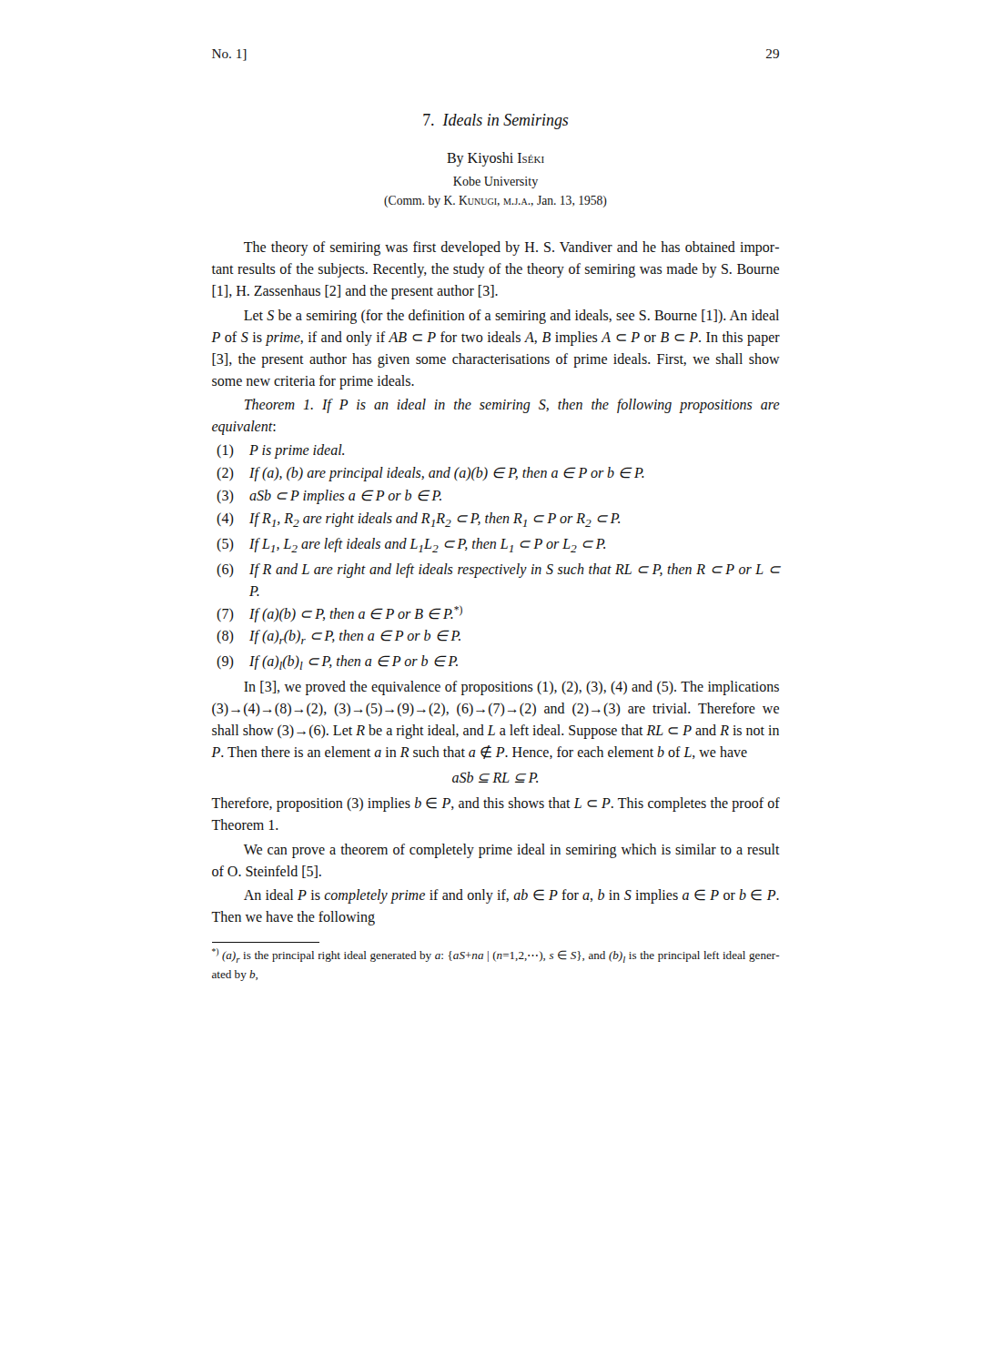No. 1] 29
7. Ideals in Semirings
By Kiyoshi Iséki
Kobe University
(Comm. by K. Kunugi, m.j.a., Jan. 13, 1958)
The theory of semiring was first developed by H. S. Vandiver and he has obtained important results of the subjects. Recently, the study of the theory of semiring was made by S. Bourne [1], H. Zassenhaus [2] and the present author [3].
Let S be a semiring (for the definition of a semiring and ideals, see S. Bourne [1]). An ideal P of S is prime, if and only if AB ⊂ P for two ideals A, B implies A ⊂ P or B ⊂ P. In this paper [3], the present author has given some characterisations of prime ideals. First, we shall show some new criteria for prime ideals.
Theorem 1. If P is an ideal in the semiring S, then the following propositions are equivalent:
(1) P is prime ideal.
(2) If (a), (b) are principal ideals, and (a)(b) ∈ P, then a ∈ P or b ∈ P.
(3) aSb ⊂ P implies a ∈ P or b ∈ P.
(4) If R1, R2 are right ideals and R1R2 ⊂ P, then R1 ⊂ P or R2 ⊂ P.
(5) If L1, L2 are left ideals and L1L2 ⊂ P, then L1 ⊂ P or L2 ⊂ P.
(6) If R and L are right and left ideals respectively in S such that RL ⊂ P, then R ⊂ P or L ⊂ P.
(7) If (a)(b) ⊂ P, then a ∈ P or B ∈ P.*)
(8) If (a)r(b)r ⊂ P, then a ∈ P or b ∈ P.
(9) If (a)l(b)l ⊂ P, then a ∈ P or b ∈ P.
In [3], we proved the equivalence of propositions (1), (2), (3), (4) and (5). The implications (3)→(4)→(8)→(2), (3)→(5)→(9)→(2), (6)→(7)→(2) and (2)→(3) are trivial. Therefore we shall show (3)→(6). Let R be a right ideal, and L a left ideal. Suppose that RL ⊂ P and R is not in P. Then there is an element a in R such that a ∉ P. Hence, for each element b of L, we have
aSb ⊆ RL ⊆ P.
Therefore, proposition (3) implies b ∈ P, and this shows that L ⊂ P. This completes the proof of Theorem 1.
We can prove a theorem of completely prime ideal in semiring which is similar to a result of O. Steinfeld [5].
An ideal P is completely prime if and only if, ab ∈ P for a, b in S implies a ∈ P or b ∈ P. Then we have the following
*) (a)r is the principal right ideal generated by a: {aS+na | (n=1,2,⋯), s ∈ S}, and (b)l is the principal left ideal generated by b,